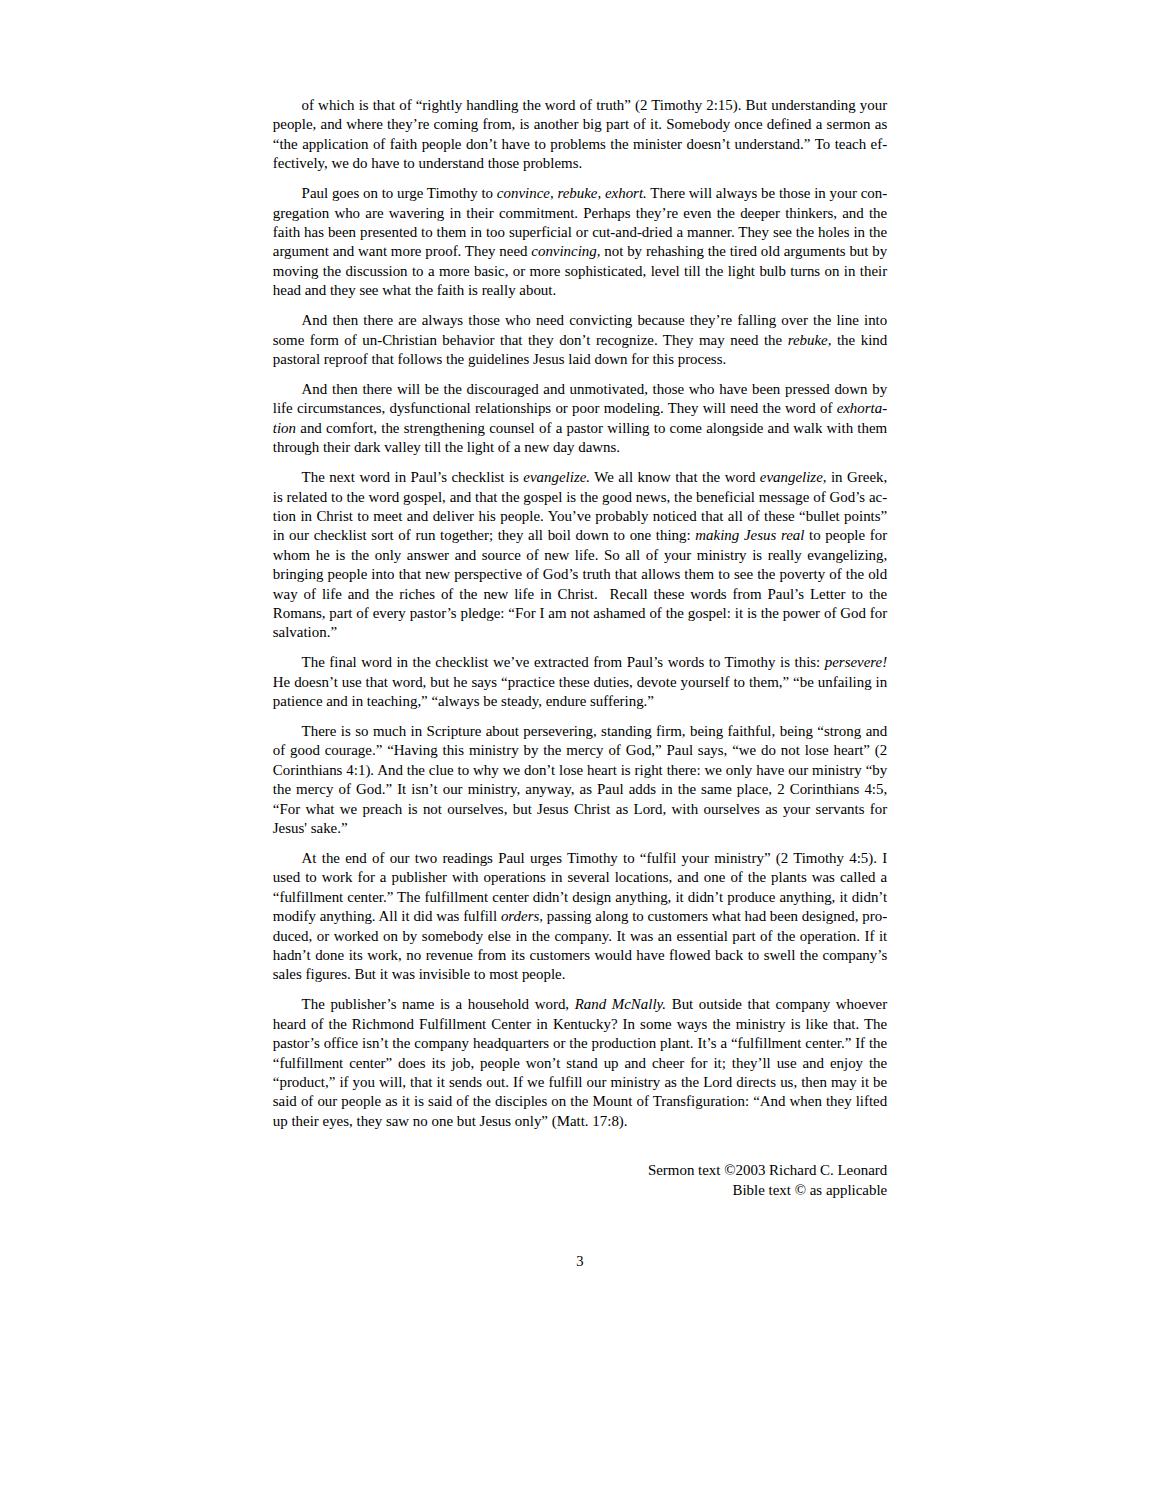of which is that of “rightly handling the word of truth” (2 Timothy 2:15). But understanding your people, and where they’re coming from, is another big part of it. Somebody once defined a sermon as “the application of faith people don’t have to problems the minister doesn’t understand.” To teach effectively, we do have to understand those problems.
Paul goes on to urge Timothy to convince, rebuke, exhort. There will always be those in your congregation who are wavering in their commitment. Perhaps they’re even the deeper thinkers, and the faith has been presented to them in too superficial or cut-and-dried a manner. They see the holes in the argument and want more proof. They need convincing, not by rehashing the tired old arguments but by moving the discussion to a more basic, or more sophisticated, level till the light bulb turns on in their head and they see what the faith is really about.
And then there are always those who need convicting because they’re falling over the line into some form of un-Christian behavior that they don’t recognize. They may need the rebuke, the kind pastoral reproof that follows the guidelines Jesus laid down for this process.
And then there will be the discouraged and unmotivated, those who have been pressed down by life circumstances, dysfunctional relationships or poor modeling. They will need the word of exhortation and comfort, the strengthening counsel of a pastor willing to come alongside and walk with them through their dark valley till the light of a new day dawns.
The next word in Paul’s checklist is evangelize. We all know that the word evangelize, in Greek, is related to the word gospel, and that the gospel is the good news, the beneficial message of God’s action in Christ to meet and deliver his people. You’ve probably noticed that all of these “bullet points” in our checklist sort of run together; they all boil down to one thing: making Jesus real to people for whom he is the only answer and source of new life. So all of your ministry is really evangelizing, bringing people into that new perspective of God’s truth that allows them to see the poverty of the old way of life and the riches of the new life in Christ. Recall these words from Paul’s Letter to the Romans, part of every pastor’s pledge: “For I am not ashamed of the gospel: it is the power of God for salvation.”
The final word in the checklist we’ve extracted from Paul’s words to Timothy is this: persevere! He doesn’t use that word, but he says “practice these duties, devote yourself to them,” “be unfailing in patience and in teaching,” “always be steady, endure suffering.”
There is so much in Scripture about persevering, standing firm, being faithful, being “strong and of good courage.” “Having this ministry by the mercy of God,” Paul says, “we do not lose heart” (2 Corinthians 4:1). And the clue to why we don’t lose heart is right there: we only have our ministry “by the mercy of God.” It isn’t our ministry, anyway, as Paul adds in the same place, 2 Corinthians 4:5, “For what we preach is not ourselves, but Jesus Christ as Lord, with ourselves as your servants for Jesus' sake.”
At the end of our two readings Paul urges Timothy to “fulfil your ministry” (2 Timothy 4:5). I used to work for a publisher with operations in several locations, and one of the plants was called a “fulfillment center.” The fulfillment center didn’t design anything, it didn’t produce anything, it didn’t modify anything. All it did was fulfill orders, passing along to customers what had been designed, produced, or worked on by somebody else in the company. It was an essential part of the operation. If it hadn’t done its work, no revenue from its customers would have flowed back to swell the company’s sales figures. But it was invisible to most people.
The publisher’s name is a household word, Rand McNally. But outside that company whoever heard of the Richmond Fulfillment Center in Kentucky? In some ways the ministry is like that. The pastor’s office isn’t the company headquarters or the production plant. It’s a “fulfillment center.” If the “fulfillment center” does its job, people won’t stand up and cheer for it; they’ll use and enjoy the “product,” if you will, that it sends out. If we fulfill our ministry as the Lord directs us, then may it be said of our people as it is said of the disciples on the Mount of Transfiguration: “And when they lifted up their eyes, they saw no one but Jesus only” (Matt. 17:8).
Sermon text ©2003 Richard C. Leonard Bible text © as applicable
3